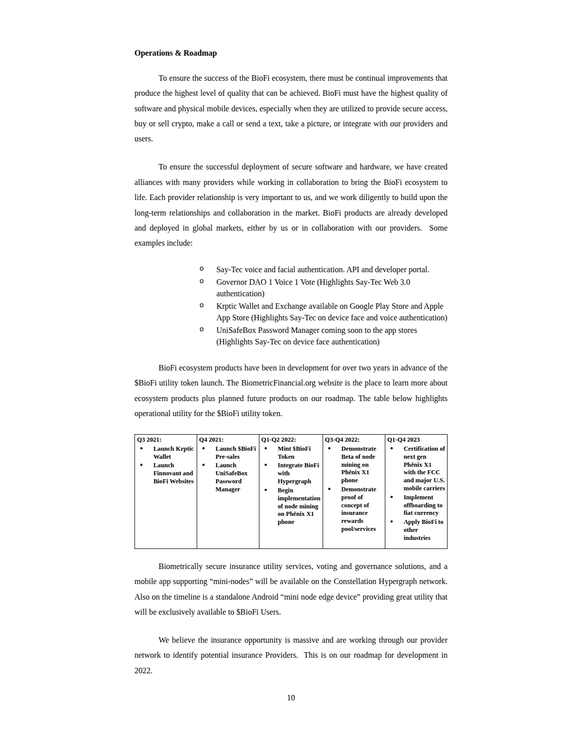Operations & Roadmap
To ensure the success of the BioFi ecosystem, there must be continual improvements that produce the highest level of quality that can be achieved. BioFi must have the highest quality of software and physical mobile devices, especially when they are utilized to provide secure access, buy or sell crypto, make a call or send a text, take a picture, or integrate with our providers and users.
To ensure the successful deployment of secure software and hardware, we have created alliances with many providers while working in collaboration to bring the BioFi ecosystem to life. Each provider relationship is very important to us, and we work diligently to build upon the long-term relationships and collaboration in the market. BioFi products are already developed and deployed in global markets, either by us or in collaboration with our providers. Some examples include:
Say-Tec voice and facial authentication. API and developer portal.
Governor DAO 1 Voice 1 Vote (Highlights Say-Tec Web 3.0 authentication)
Krptic Wallet and Exchange available on Google Play Store and Apple App Store (Highlights Say-Tec on device face and voice authentication)
UniSafeBox Password Manager coming soon to the app stores (Highlights Say-Tec on device face authentication)
BioFi ecosystem products have been in development for over two years in advance of the $BioFi utility token launch. The BiometricFinancial.org website is the place to learn more about ecosystem products plus planned future products on our roadmap. The table below highlights operational utility for the $BioFi utility token.
| Q3 2021: Launch Krptic Wallet Launch Finnovant and BioFi Websites | Q4 2021: Launch $BioFi Pre-sales Launch UniSafeBox Password Manager | Q1-Q2 2022: Mint $BioFi Token Integrate BioFi with Hypergraph Begin implementation of node mining on Phēnix X1 phone | Q3-Q4 2022: Demonstrate Beta of node mining on Phēnix X1 phone Demonstrate proof of concept of insurance rewards pool/services | Q1-Q4 2023 Certification of next gen Phēnix X1 with the FCC and major U.S. mobile carriers Implement offboarding to fiat currency Apply BioFi to other industries |
Biometrically secure insurance utility services, voting and governance solutions, and a mobile app supporting “mini-nodes” will be available on the Constellation Hypergraph network. Also on the timeline is a standalone Android “mini node edge device” providing great utility that will be exclusively available to $BioFi Users.
We believe the insurance opportunity is massive and are working through our provider network to identify potential insurance Providers. This is on our roadmap for development in 2022.
10